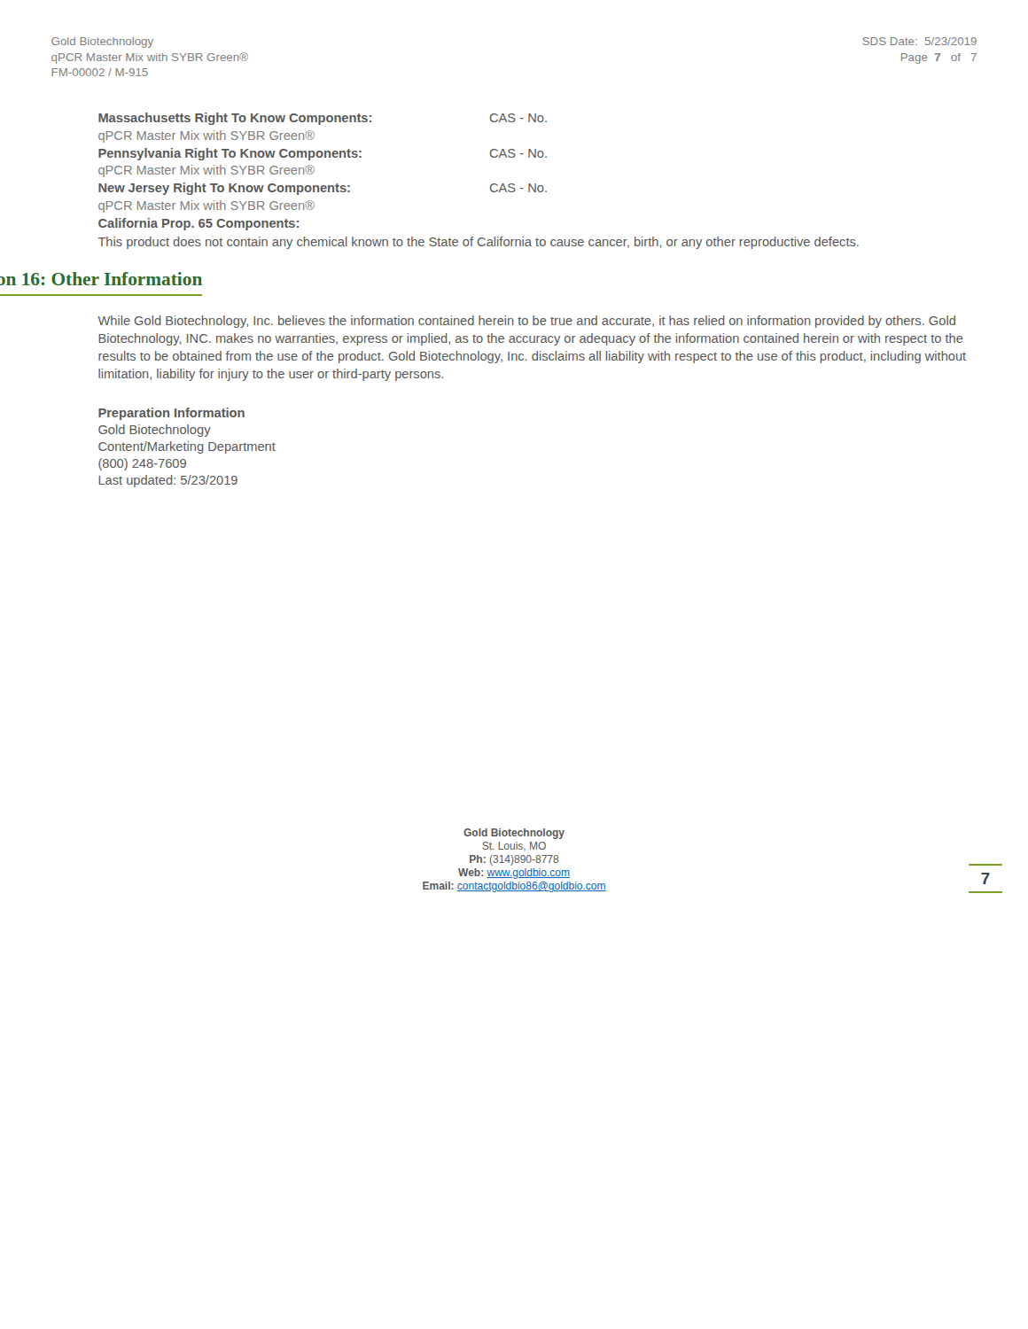Gold Biotechnology
qPCR Master Mix with SYBR Green®
FM-00002 / M-915
SDS Date: 5/23/2019
Page 7 of 7
Massachusetts Right To Know Components:
CAS - No.
qPCR Master Mix with SYBR Green®
Pennsylvania Right To Know Components:
CAS - No.
qPCR Master Mix with SYBR Green®
New Jersey Right To Know Components:
CAS - No.
qPCR Master Mix with SYBR Green®
California Prop. 65 Components:
This product does not contain any chemical known to the State of California to cause cancer, birth, or any other reproductive defects.
Section 16: Other Information
While Gold Biotechnology, Inc. believes the information contained herein to be true and accurate, it has relied on information provided by others. Gold Biotechnology, INC. makes no warranties, express or implied, as to the accuracy or adequacy of the information contained herein or with respect to the results to be obtained from the use of the product. Gold Biotechnology, Inc. disclaims all liability with respect to the use of this product, including without limitation, liability for injury to the user or third-party persons.
Preparation Information
Gold Biotechnology
Content/Marketing Department
(800) 248-7609
Last updated: 5/23/2019
Gold Biotechnology
St. Louis, MO
Ph: (314)890-8778
Web: www.goldbio.com
Email: contactgoldbio86@goldbio.com
7